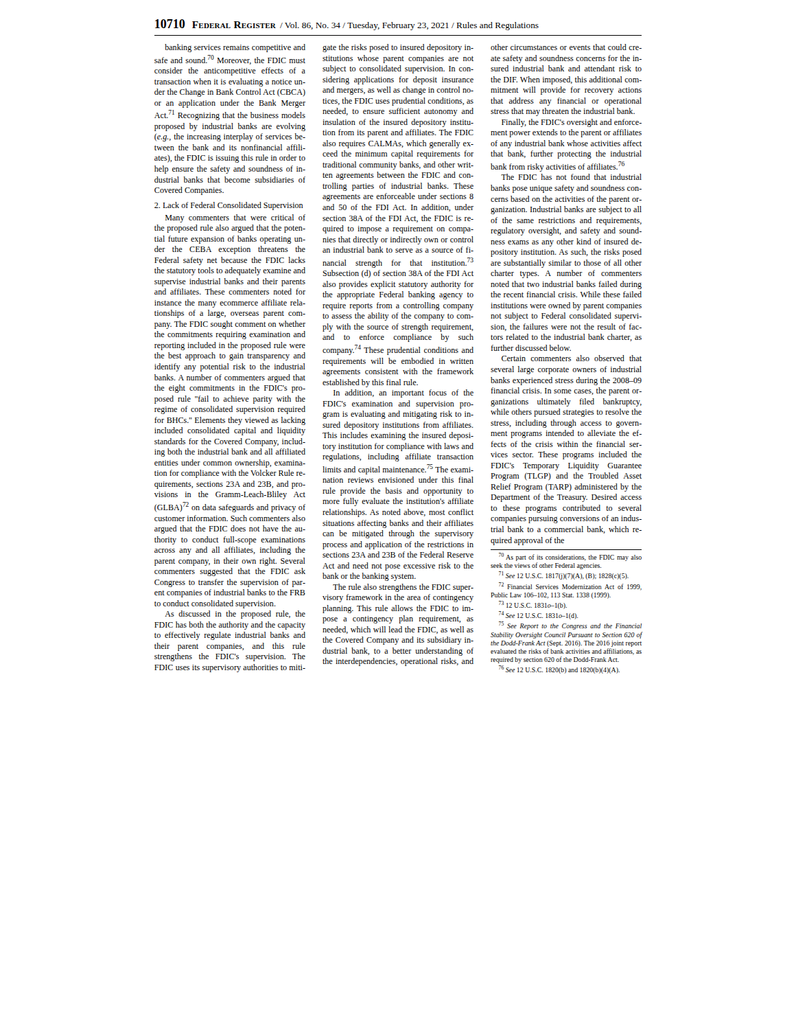10710 Federal Register / Vol. 86, No. 34 / Tuesday, February 23, 2021 / Rules and Regulations
banking services remains competitive and safe and sound.70 Moreover, the FDIC must consider the anticompetitive effects of a transaction when it is evaluating a notice under the Change in Bank Control Act (CBCA) or an application under the Bank Merger Act.71 Recognizing that the business models proposed by industrial banks are evolving (e.g., the increasing interplay of services between the bank and its nonfinancial affiliates), the FDIC is issuing this rule in order to help ensure the safety and soundness of industrial banks that become subsidiaries of Covered Companies.
2. Lack of Federal Consolidated Supervision
Many commenters that were critical of the proposed rule also argued that the potential future expansion of banks operating under the CEBA exception threatens the Federal safety net because the FDIC lacks the statutory tools to adequately examine and supervise industrial banks and their parents and affiliates. These commenters noted for instance the many ecommerce affiliate relationships of a large, overseas parent company. The FDIC sought comment on whether the commitments requiring examination and reporting included in the proposed rule were the best approach to gain transparency and identify any potential risk to the industrial banks. A number of commenters argued that the eight commitments in the FDIC's proposed rule ''fail to achieve parity with the regime of consolidated supervision required for BHCs.'' Elements they viewed as lacking included consolidated capital and liquidity standards for the Covered Company, including both the industrial bank and all affiliated entities under common ownership, examination for compliance with the Volcker Rule requirements, sections 23A and 23B, and provisions in the Gramm-Leach-Bliley Act (GLBA)72 on data safeguards and privacy of customer information. Such commenters also argued that the FDIC does not have the authority to conduct full-scope examinations across any and all affiliates, including the parent company, in their own right. Several commenters suggested that the FDIC ask Congress to transfer the supervision of parent companies of industrial banks to the FRB to conduct consolidated supervision.
As discussed in the proposed rule, the FDIC has both the authority and the capacity to effectively regulate industrial banks and their parent companies, and this rule strengthens the FDIC's supervision. The FDIC uses its supervisory authorities to mitigate the risks posed to insured depository institutions whose parent companies are not subject to consolidated supervision. In considering applications for deposit insurance and mergers, as well as change in control notices, the FDIC uses prudential conditions, as needed, to ensure sufficient autonomy and insulation of the insured depository institution from its parent and affiliates. The FDIC also requires CALMAs, which generally exceed the minimum capital requirements for traditional community banks, and other written agreements between the FDIC and controlling parties of industrial banks. These agreements are enforceable under sections 8 and 50 of the FDI Act. In addition, under section 38A of the FDI Act, the FDIC is required to impose a requirement on companies that directly or indirectly own or control an industrial bank to serve as a source of financial strength for that institution.73 Subsection (d) of section 38A of the FDI Act also provides explicit statutory authority for the appropriate Federal banking agency to require reports from a controlling company to assess the ability of the company to comply with the source of strength requirement, and to enforce compliance by such company.74 These prudential conditions and requirements will be embodied in written agreements consistent with the framework established by this final rule.
In addition, an important focus of the FDIC's examination and supervision program is evaluating and mitigating risk to insured depository institutions from affiliates. This includes examining the insured depository institution for compliance with laws and regulations, including affiliate transaction limits and capital maintenance.75 The examination reviews envisioned under this final rule provide the basis and opportunity to more fully evaluate the institution's affiliate relationships. As noted above, most conflict situations affecting banks and their affiliates can be mitigated through the supervisory process and application of the restrictions in sections 23A and 23B of the Federal Reserve Act and need not pose excessive risk to the bank or the banking system.
The rule also strengthens the FDIC supervisory framework in the area of contingency planning. This rule allows the FDIC to impose a contingency plan requirement, as needed, which will lead the FDIC, as well as the Covered Company and its subsidiary industrial bank, to a better understanding of the interdependencies, operational risks, and other circumstances or events that could create safety and soundness concerns for the insured industrial bank and attendant risk to the DIF. When imposed, this additional commitment will provide for recovery actions that address any financial or operational stress that may threaten the industrial bank.
Finally, the FDIC's oversight and enforcement power extends to the parent or affiliates of any industrial bank whose activities affect that bank, further protecting the industrial bank from risky activities of affiliates.76
The FDIC has not found that industrial banks pose unique safety and soundness concerns based on the activities of the parent organization. Industrial banks are subject to all of the same restrictions and requirements, regulatory oversight, and safety and soundness exams as any other kind of insured depository institution. As such, the risks posed are substantially similar to those of all other charter types. A number of commenters noted that two industrial banks failed during the recent financial crisis. While these failed institutions were owned by parent companies not subject to Federal consolidated supervision, the failures were not the result of factors related to the industrial bank charter, as further discussed below.
Certain commenters also observed that several large corporate owners of industrial banks experienced stress during the 2008–09 financial crisis. In some cases, the parent organizations ultimately filed bankruptcy, while others pursued strategies to resolve the stress, including through access to government programs intended to alleviate the effects of the crisis within the financial services sector. These programs included the FDIC's Temporary Liquidity Guarantee Program (TLGP) and the Troubled Asset Relief Program (TARP) administered by the Department of the Treasury. Desired access to these programs contributed to several companies pursuing conversions of an industrial bank to a commercial bank, which required approval of the
70 As part of its considerations, the FDIC may also seek the views of other Federal agencies.
71 See 12 U.S.C. 1817(j)(7)(A), (B); 1828(c)(5).
72 Financial Services Modernization Act of 1999, Public Law 106–102, 113 Stat. 1338 (1999).
73 12 U.S.C. 1831o–1(b).
74 See 12 U.S.C. 1831o–1(d).
75 See Report to the Congress and the Financial Stability Oversight Council Pursuant to Section 620 of the Dodd-Frank Act (Sept. 2016). The 2016 joint report evaluated the risks of bank activities and affiliations, as required by section 620 of the Dodd-Frank Act.
76 See 12 U.S.C. 1820(b) and 1820(b)(4)(A).